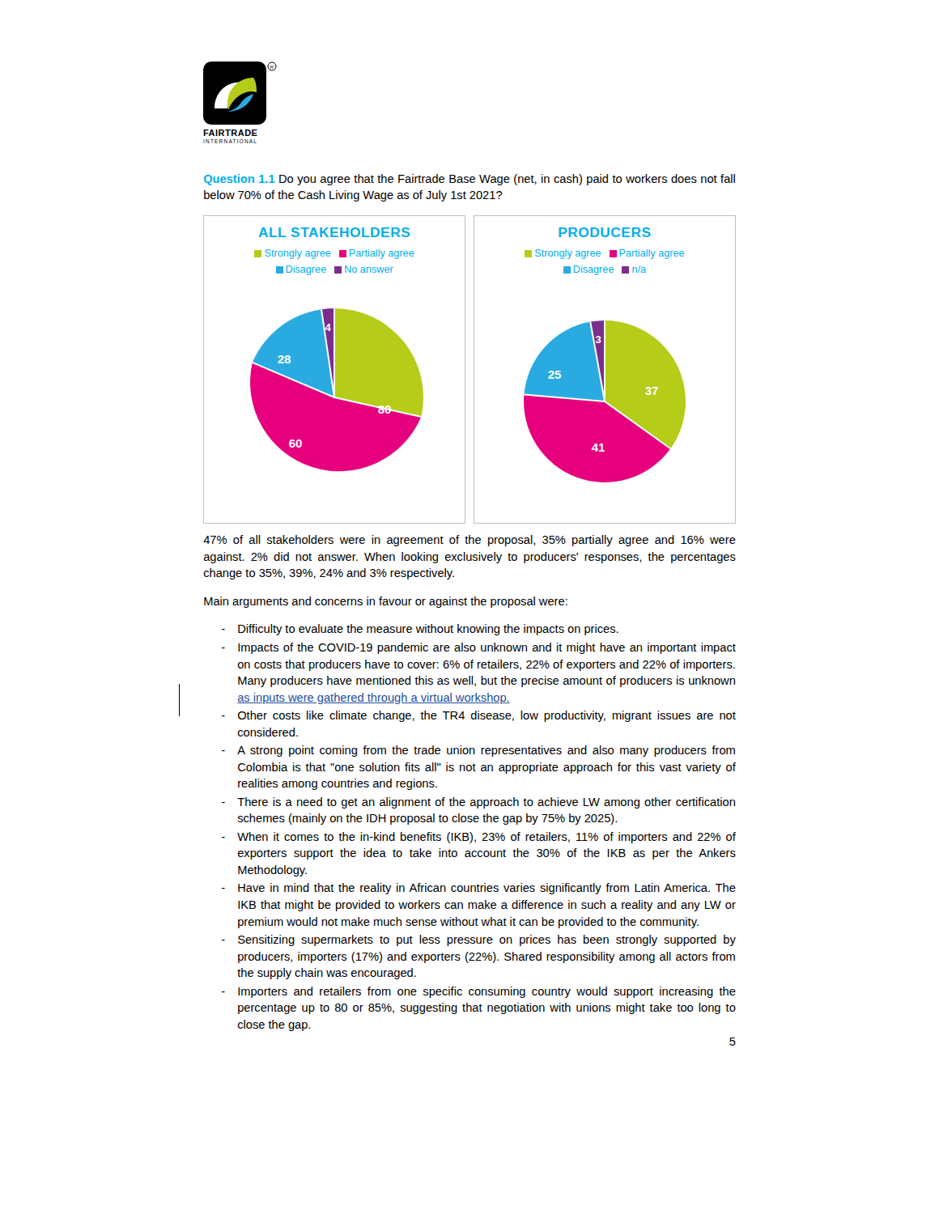R FAIRTRADE INTERNATIONAL
Question 1.1 Do you agree that the Fairtrade Base Wage (net, in cash) paid to workers does not fall below 70% of the Cash Living Wage as of July 1st 2021?
ALL STAKEHOLDERS
Strongly agree Partially agree Disagree No answer
80 60 28 4
PRODUCERS
Strongly agree Partially agree Disagree n/a
37 41 25 3
47% of all stakeholders were in agreement of the proposal, 35% partially agree and 16% were against. 2% did not answer. When looking exclusively to producers' responses, the percentages change to 35%, 39%, 24% and 3% respectively.
Main arguments and concerns in favour or against the proposal were:
Difficulty to evaluate the measure without knowing the impacts on prices.
Impacts of the COVID-19 pandemic are also unknown and it might have an important impact on costs that producers have to cover: 6% of retailers, 22% of exporters and 22% of importers. Many producers have mentioned this as well, but the precise amount of producers is unknown as inputs were gathered through a virtual workshop.
Other costs like climate change, the TR4 disease, low productivity, migrant issues are not considered.
A strong point coming from the trade union representatives and also many producers from Colombia is that "one solution fits all" is not an appropriate approach for this vast variety of realities among countries and regions.
There is a need to get an alignment of the approach to achieve LW among other certification schemes (mainly on the IDH proposal to close the gap by 75% by 2025).
When it comes to the in-kind benefits (IKB), 23% of retailers, 11% of importers and 22% of exporters support the idea to take into account the 30% of the IKB as per the Ankers Methodology.
Have in mind that the reality in African countries varies significantly from Latin America. The IKB that might be provided to workers can make a difference in such a reality and any LW or premium would not make much sense without what it can be provided to the community.
Sensitizing supermarkets to put less pressure on prices has been strongly supported by producers, importers (17%) and exporters (22%). Shared responsibility among all actors from the supply chain was encouraged.
Importers and retailers from one specific consuming country would support increasing the percentage up to 80 or 85%, suggesting that negotiation with unions might take too long to close the gap.
5